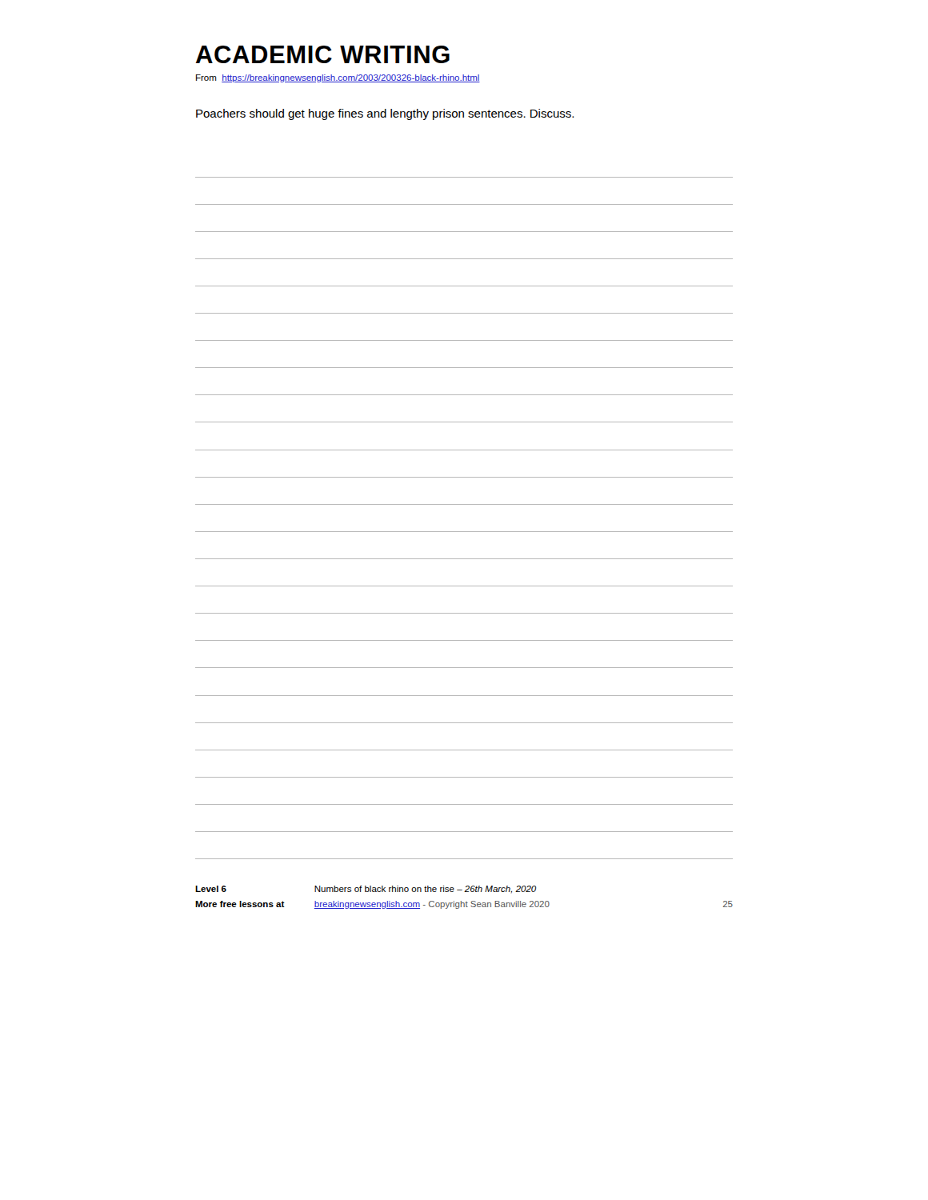ACADEMIC WRITING
From https://breakingnewsenglish.com/2003/200326-black-rhino.html
Poachers should get huge fines and lengthy prison sentences. Discuss.
Level 6
Numbers of black rhino on the rise – 26th March, 2020
More free lessons at
breakingnewsenglish.com - Copyright Sean Banville 2020
25